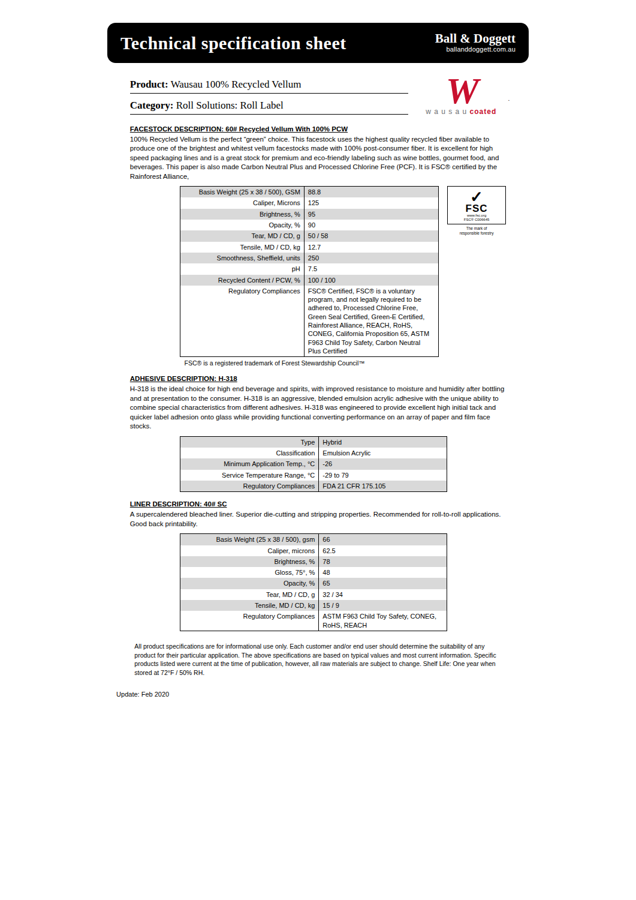Technical specification sheet
Ball & Doggett
ballanddoggett.com.au
W
w a u s a u coated
.
Product: Wausau 100% Recycled Vellum
Category: Roll Solutions: Roll Label
FACESTOCK DESCRIPTION: 60# Recycled Vellum With 100% PCW
100% Recycled Vellum is the perfect “green” choice. This facestock uses the highest quality recycled fiber available to produce one of the brightest and whitest vellum facestocks made with 100% post-consumer fiber. It is excellent for high speed packaging lines and is a great stock for premium and eco-friendly labeling such as wine bottles, gourmet food, and beverages. This paper is also made Carbon Neutral Plus and Processed Chlorine Free (PCF). It is FSC® certified by the Rainforest Alliance,
| Basis Weight (25 x 38 / 500), GSM | 88.8 |
| Caliper, Microns | 125 |
| Brightness, % | 95 |
| Opacity, % | 90 |
| Tear, MD / CD, g | 50 / 58 |
| Tensile, MD / CD, kg | 12.7 |
| Smoothness, Sheffield, units | 250 |
| pH | 7.5 |
| Recycled Content / PCW, % | 100 / 100 |
| Regulatory Compliances | FSC® Certified, FSC® is a voluntary program, and not legally required to be adhered to, Processed Chlorine Free, Green Seal Certified, Green-E Certified, Rainforest Alliance, REACH, RoHS, CONEG, California Proposition 65, ASTM F963 Child Toy Safety, Carbon Neutral Plus Certified |
✓
FSC
www.fsc.org
FSC® C006645
The mark of
responsible forestry
FSC® is a registered trademark of Forest Stewardship Council™
ADHESIVE DESCRIPTION: H-318
H-318 is the ideal choice for high end beverage and spirits, with improved resistance to moisture and humidity after bottling and at presentation to the consumer. H-318 is an aggressive, blended emulsion acrylic adhesive with the unique ability to combine special characteristics from different adhesives. H-318 was engineered to provide excellent high initial tack and quicker label adhesion onto glass while providing functional converting performance on an array of paper and film face stocks.
| Type | Hybrid |
| Classification | Emulsion Acrylic |
| Minimum Application Temp., °C | -26 |
| Service Temperature Range, °C | -29 to 79 |
| Regulatory Compliances | FDA 21 CFR 175.105 |
LINER DESCRIPTION: 40# SC
A supercalendered bleached liner. Superior die-cutting and stripping properties. Recommended for roll-to-roll applications. Good back printability.
| Basis Weight (25 x 38 / 500), gsm | 66 |
| Caliper, microns | 62.5 |
| Brightness, % | 78 |
| Gloss, 75°, % | 48 |
| Opacity, % | 65 |
| Tear, MD / CD, g | 32 / 34 |
| Tensile, MD / CD, kg | 15 / 9 |
| Regulatory Compliances | ASTM F963 Child Toy Safety, CONEG, RoHS, REACH |
All product specifications are for informational use only. Each customer and/or end user should determine the suitability of any product for their particular application. The above specifications are based on typical values and most current information. Specific products listed were current at the time of publication, however, all raw materials are subject to change. Shelf Life: One year when stored at 72°F / 50% RH.
Update: Feb 2020